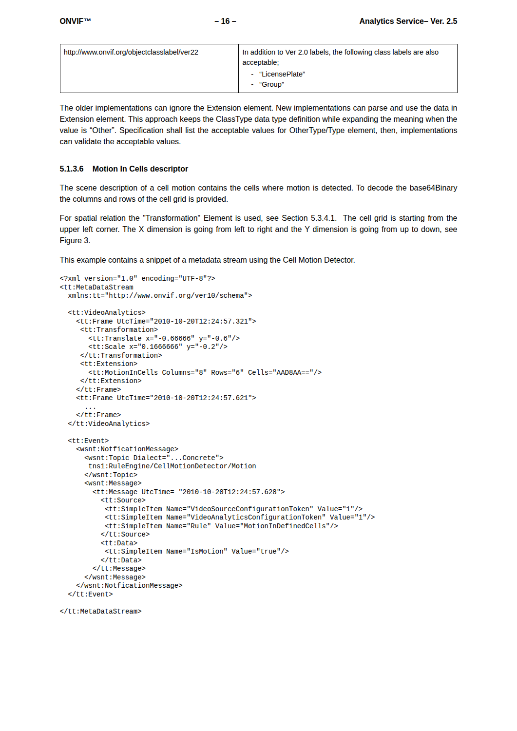ONVIF™
– 16 –
Analytics Service– Ver. 2.5
| http://www.onvif.org/objectclasslabel/ver22 | In addition to Ver 2.0 labels, the following class labels are also acceptable; “LicensePlate” “Group” |
The older implementations can ignore the Extension element. New implementations can parse and use the data in Extension element. This approach keeps the ClassType data type definition while expanding the meaning when the value is “Other”. Specification shall list the acceptable values for OtherType/Type element, then, implementations can validate the acceptable values.
5.1.3.6 Motion In Cells descriptor
The scene description of a cell motion contains the cells where motion is detected. To decode the base64Binary the columns and rows of the cell grid is provided.
For spatial relation the "Transformation" Element is used, see Section 5.3.4.1. The cell grid is starting from the upper left corner. The X dimension is going from left to right and the Y dimension is going from up to down, see Figure 3.
This example contains a snippet of a metadata stream using the Cell Motion Detector.
<?xml version="1.0" encoding="UTF-8"?>
<tt:MetaDataStream
  xmlns:tt="http://www.onvif.org/ver10/schema">

  <tt:VideoAnalytics>
    <tt:Frame UtcTime="2010-10-20T12:24:57.321">
     <tt:Transformation>
       <tt:Translate x="-0.66666" y="-0.6"/>
       <tt:Scale x="0.1666666" y="-0.2"/>
     </tt:Transformation>
     <tt:Extension>
       <tt:MotionInCells Columns="8" Rows="6" Cells="AAD8AA=="/>
     </tt:Extension>
    </tt:Frame>
    <tt:Frame UtcTime="2010-10-20T12:24:57.621">
      ...
    </tt:Frame>
  </tt:VideoAnalytics>

  <tt:Event>
    <wsnt:NotficationMessage>
      <wsnt:Topic Dialect="...Concrete">
       tns1:RuleEngine/CellMotionDetector/Motion
      </wsnt:Topic>
      <wsnt:Message>
        <tt:Message UtcTime= "2010-10-20T12:24:57.628">
          <tt:Source>
           <tt:SimpleItem Name="VideoSourceConfigurationToken" Value="1"/>
           <tt:SimpleItem Name="VideoAnalyticsConfigurationToken" Value="1"/>
           <tt:SimpleItem Name="Rule" Value="MotionInDefinedCells"/>
          </tt:Source>
          <tt:Data>
           <tt:SimpleItem Name="IsMotion" Value="true"/>
          </tt:Data>
        </tt:Message>
      </wsnt:Message>
    </wsnt:NotficationMessage>
  </tt:Event>

</tt:MetaDataStream>